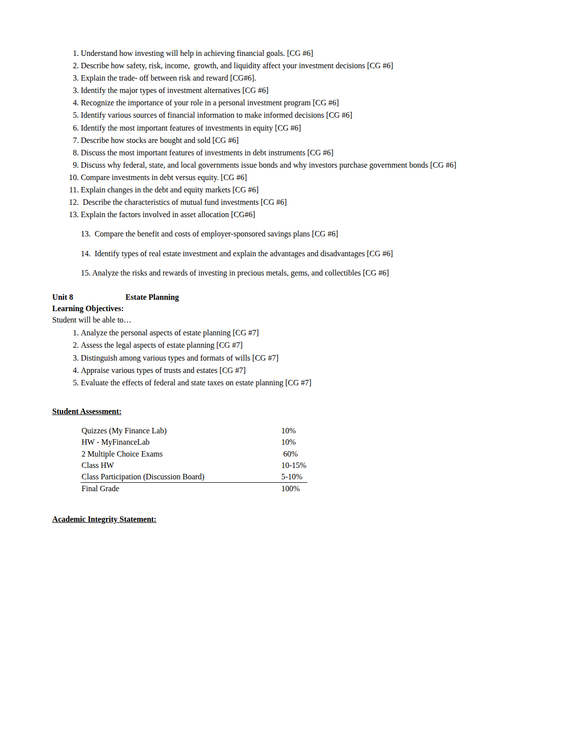Understand how investing will help in achieving financial goals. [CG #6]
Describe how safety, risk, income, growth, and liquidity affect your investment decisions [CG #6]
Explain the trade- off between risk and reward [CG#6].
Identify the major types of investment alternatives [CG #6]
Recognize the importance of your role in a personal investment program [CG #6]
Identify various sources of financial information to make informed decisions [CG #6]
Identify the most important features of investments in equity [CG #6]
Describe how stocks are bought and sold [CG #6]
Discuss the most important features of investments in debt instruments [CG #6]
Discuss why federal, state, and local governments issue bonds and why investors purchase government bonds [CG #6]
Compare investments in debt versus equity. [CG #6]
Explain changes in the debt and equity markets [CG #6]
Describe the characteristics of mutual fund investments [CG #6]
Explain the factors involved in asset allocation [CG#6]
13. Compare the benefit and costs of employer-sponsored savings plans [CG #6]
14. Identify types of real estate investment and explain the advantages and disadvantages [CG #6]
15. Analyze the risks and rewards of investing in precious metals, gems, and collectibles [CG #6]
Unit 8Estate Planning
Learning Objectives:
Student will be able to…
Analyze the personal aspects of estate planning [CG #7]
Assess the legal aspects of estate planning [CG #7]
Distinguish among various types and formats of wills [CG #7]
Appraise various types of trusts and estates [CG #7]
Evaluate the effects of federal and state taxes on estate planning [CG #7]
Student Assessment:
| Quizzes (My Finance Lab) | 10% |
| HW - MyFinanceLab | 10% |
| 2 Multiple Choice Exams | 60% |
| Class HW | 10-15% |
| Class Participation (Discussion Board) | 5-10% |
| Final Grade | 100% |
Academic Integrity Statement: